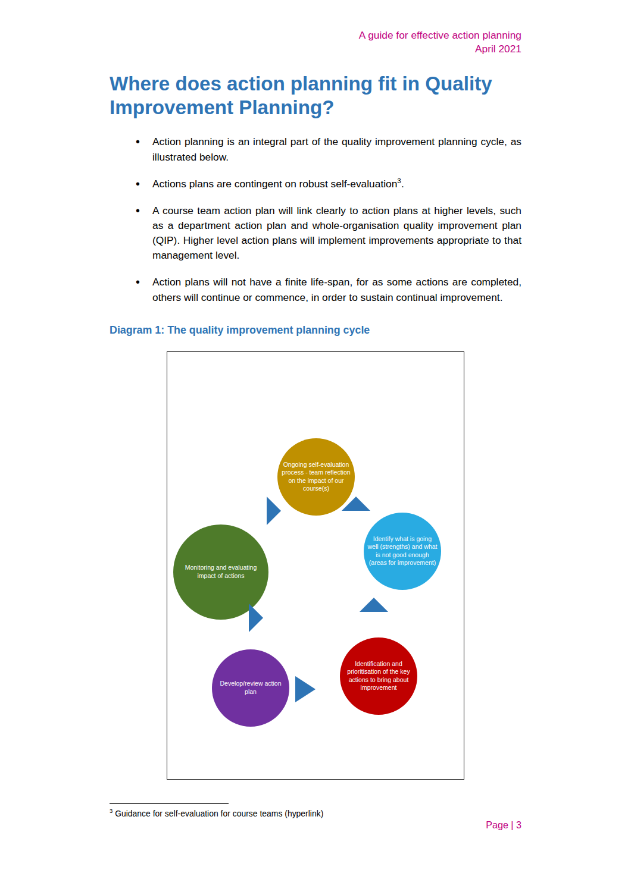A guide for effective action planning
April 2021
Where does action planning fit in Quality Improvement Planning?
Action planning is an integral part of the quality improvement planning cycle, as illustrated below.
Actions plans are contingent on robust self-evaluation3.
A course team action plan will link clearly to action plans at higher levels, such as a department action plan and whole-organisation quality improvement plan (QIP). Higher level action plans will implement improvements appropriate to that management level.
Action plans will not have a finite life-span, for as some actions are completed, others will continue or commence, in order to sustain continual improvement.
Diagram 1: The quality improvement planning cycle
Ongoing self-evaluation process - team reflection on the impact of our course(s)
Identify what is going well (strengths) and what is not good enough (areas for improvement)
Identification and prioritisation of the key actions to bring about improvement
Develop/review action plan
Monitoring and evaluating impact of actions
3 Guidance for self-evaluation for course teams (hyperlink)
Page | 3